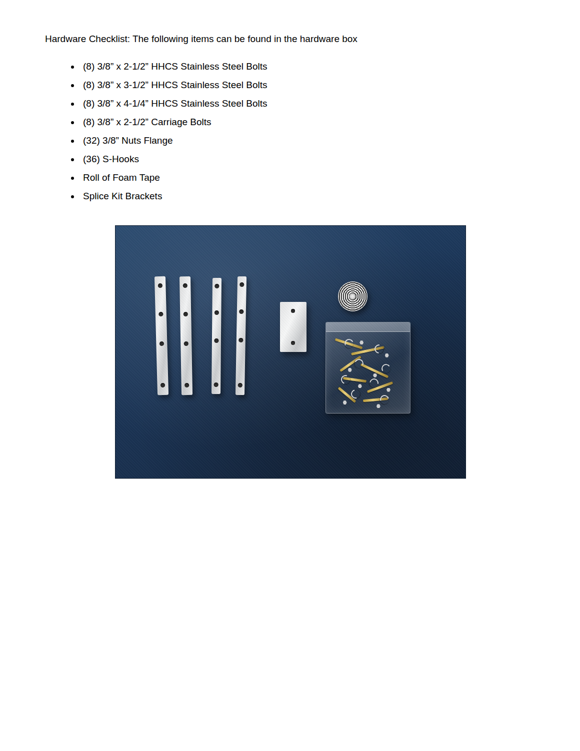Hardware Checklist: The following items can be found in the hardware box
(8) 3/8” x 2-1/2” HHCS Stainless Steel Bolts
(8) 3/8” x 3-1/2” HHCS Stainless Steel Bolts
(8) 3/8” x 4-1/4” HHCS Stainless Steel Bolts
(8) 3/8” x 2-1/2” Carriage Bolts
(32) 3/8” Nuts Flange
(36) S-Hooks
Roll of Foam Tape
Splice Kit Brackets